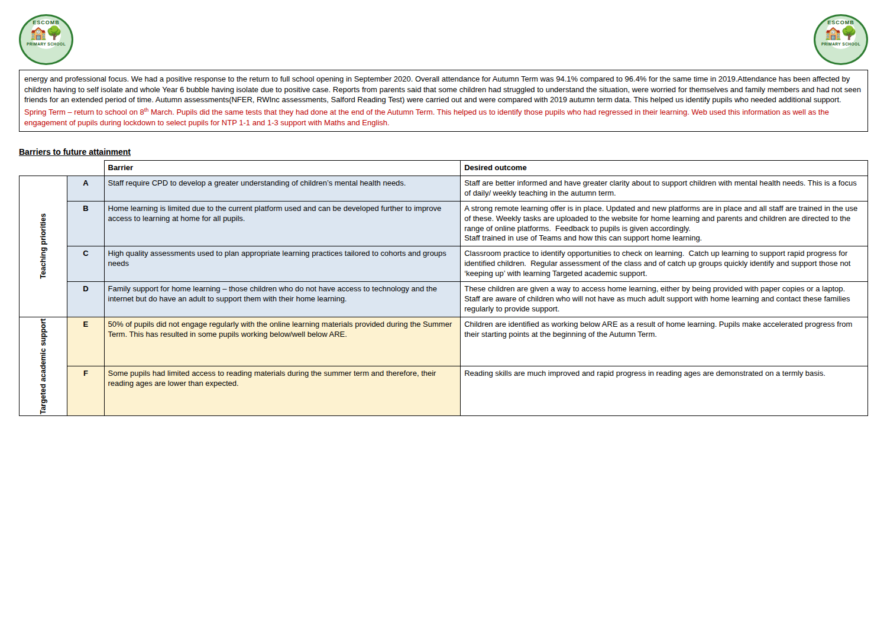Escomb
🏫🌳
Primary School
Escomb
🏫🌳
Primary School
energy and professional focus. We had a positive response to the return to full school opening in September 2020. Overall attendance for Autumn Term was 94.1% compared to 96.4% for the same time in 2019.Attendance has been affected by children having to self isolate and whole Year 6 bubble having isolate due to positive case. Reports from parents said that some children had struggled to understand the situation, were worried for themselves and family members and had not seen friends for an extended period of time. Autumn assessments(NFER, RWInc assessments, Salford Reading Test) were carried out and were compared with 2019 autumn term data. This helped us identify pupils who needed additional support.
Spring Term – return to school on 8th March. Pupils did the same tests that they had done at the end of the Autumn Term. This helped us to identify those pupils who had regressed in their learning. Web used this information as well as the engagement of pupils during lockdown to select pupils for NTP 1-1 and 1-3 support with Maths and English.
Barriers to future attainment
| | | Barrier | Desired outcome |
| --- | --- | --- | --- |
| Teaching priorities | A | Staff require CPD to develop a greater understanding of children’s mental health needs. | Staff are better informed and have greater clarity about to support children with mental health needs. This is a focus of daily/ weekly teaching in the autumn term. |
| B | Home learning is limited due to the current platform used and can be developed further to improve access to learning at home for all pupils. | A strong remote learning offer is in place. Updated and new platforms are in place and all staff are trained in the use of these. Weekly tasks are uploaded to the website for home learning and parents and children are directed to the range of online platforms. Feedback to pupils is given accordingly. Staff trained in use of Teams and how this can support home learning. |
| C | High quality assessments used to plan appropriate learning practices tailored to cohorts and groups needs | Classroom practice to identify opportunities to check on learning. Catch up learning to support rapid progress for identified children. Regular assessment of the class and of catch up groups quickly identify and support those not ‘keeping up’ with learning Targeted academic support. |
| D | Family support for home learning – those children who do not have access to technology and the internet but do have an adult to support them with their home learning. | These children are given a way to access home learning, either by being provided with paper copies or a laptop. Staff are aware of children who will not have as much adult support with home learning and contact these families regularly to provide support. |
| Targeted academic support | E | 50% of pupils did not engage regularly with the online learning materials provided during the Summer Term. This has resulted in some pupils working below/well below ARE. | Children are identified as working below ARE as a result of home learning. Pupils make accelerated progress from their starting points at the beginning of the Autumn Term. |
| F | Some pupils had limited access to reading materials during the summer term and therefore, their reading ages are lower than expected. | Reading skills are much improved and rapid progress in reading ages are demonstrated on a termly basis. |